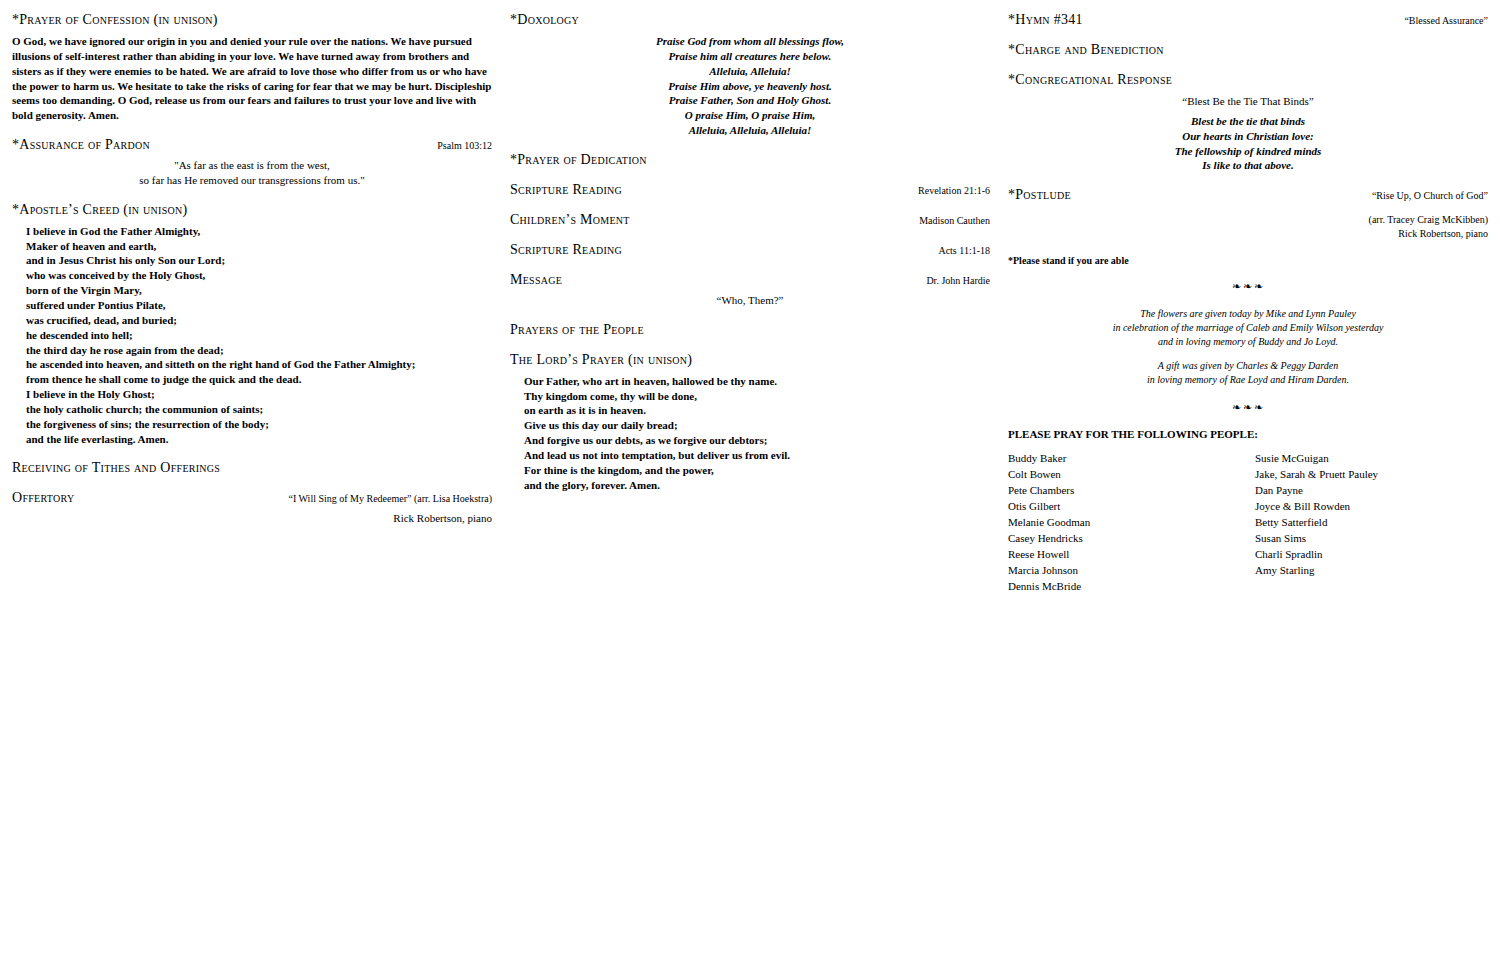*Prayer of Confession (in unison)
O God, we have ignored our origin in you and denied your rule over the nations. We have pursued illusions of self-interest rather than abiding in your love. We have turned away from brothers and sisters as if they were enemies to be hated. We are afraid to love those who differ from us or who have the power to harm us. We hesitate to take the risks of caring for fear that we may be hurt. Discipleship seems too demanding. O God, release us from our fears and failures to trust your love and live with bold generosity. Amen.
*Assurance of Pardon
Psalm 103:12
"As far as the east is from the west,
so far has He removed our transgressions from us."
*Apostle’s Creed (in unison)
I believe in God the Father Almighty,
Maker of heaven and earth,
and in Jesus Christ his only Son our Lord;
who was conceived by the Holy Ghost,
born of the Virgin Mary,
suffered under Pontius Pilate,
was crucified, dead, and buried;
he descended into hell;
the third day he rose again from the dead;
he ascended into heaven, and sitteth on the right hand of God the Father Almighty;
from thence he shall come to judge the quick and the dead.
I believe in the Holy Ghost;
the holy catholic church; the communion of saints;
the forgiveness of sins; the resurrection of the body;
and the life everlasting. Amen.
Receiving of Tithes and Offerings
Offertory
“I Will Sing of My Redeemer” (arr. Lisa Hoekstra)
Rick Robertson, piano
*Doxology
Praise God from whom all blessings flow,
Praise him all creatures here below.
Alleluia, Alleluia!
Praise Him above, ye heavenly host.
Praise Father, Son and Holy Ghost.
O praise Him, O praise Him,
Alleluia, Alleluia, Alleluia!
*Prayer of Dedication
Scripture Reading
Revelation 21:1-6
Children’s Moment
Madison Cauthen
Scripture Reading
Acts 11:1-18
Message
Dr. John Hardie
“Who, Them?”
Prayers of the People
The Lord’s Prayer (in unison)
Our Father, who art in heaven, hallowed be thy name.
Thy kingdom come, thy will be done,
on earth as it is in heaven.
Give us this day our daily bread;
And forgive us our debts, as we forgive our debtors;
And lead us not into temptation, but deliver us from evil.
For thine is the kingdom, and the power,
and the glory, forever. Amen.
*Hymn #341
“Blessed Assurance”
*Charge and Benediction
*Congregational Response
“Blest Be the Tie That Binds”
Blest be the tie that binds
Our hearts in Christian love:
The fellowship of kindred minds
Is like to that above.
*Postlude
“Rise Up, O Church of God”
(arr. Tracey Craig McKibben)
Rick Robertson, piano
*Please stand if you are able
❧❧❧
The flowers are given today by Mike and Lynn Pauley
in celebration of the marriage of Caleb and Emily Wilson yesterday
and in loving memory of Buddy and Jo Loyd.
A gift was given by Charles & Peggy Darden
in loving memory of Rae Loyd and Hiram Darden.
❧❧❧
PLEASE PRAY FOR THE FOLLOWING PEOPLE:
Buddy Baker
Colt Bowen
Pete Chambers
Otis Gilbert
Melanie Goodman
Casey Hendricks
Reese Howell
Marcia Johnson
Dennis McBride
Susie McGuigan
Jake, Sarah & Pruett Pauley
Dan Payne
Joyce & Bill Rowden
Betty Satterfield
Susan Sims
Charli Spradlin
Amy Starling